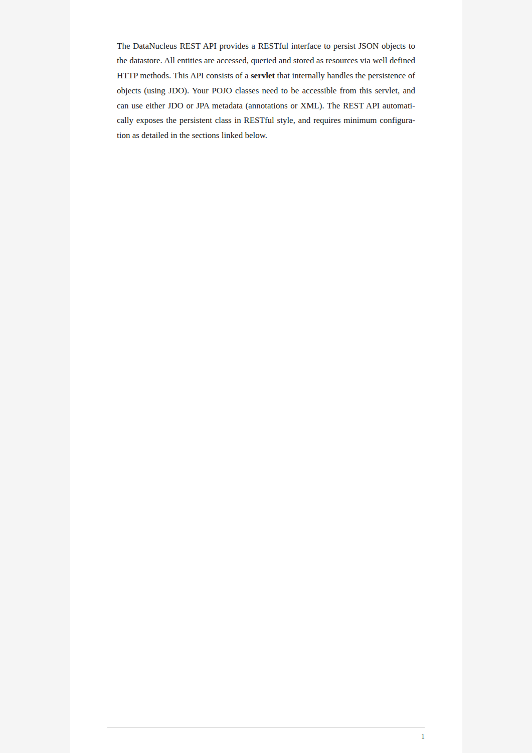The DataNucleus REST API provides a RESTful interface to persist JSON objects to the datastore. All entities are accessed, queried and stored as resources via well defined HTTP methods. This API consists of a servlet that internally handles the persistence of objects (using JDO). Your POJO classes need to be accessible from this servlet, and can use either JDO or JPA metadata (annotations or XML). The REST API automatically exposes the persistent class in RESTful style, and requires minimum configuration as detailed in the sections linked below.
1